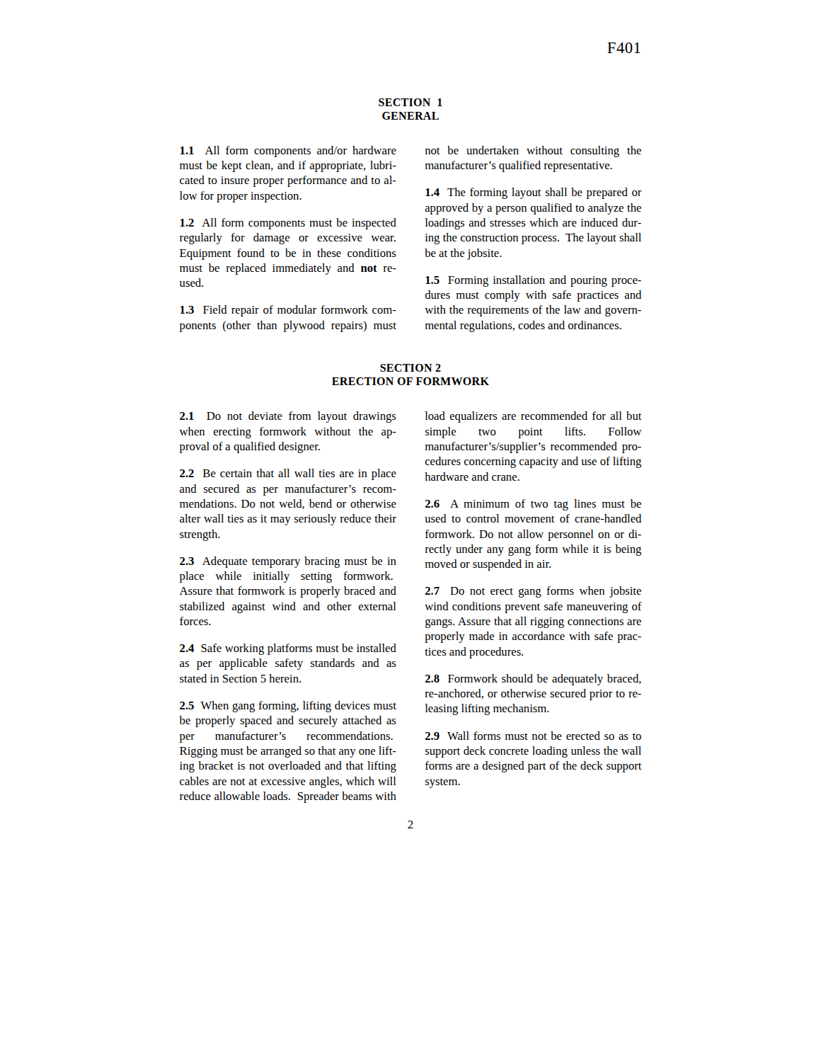F401
SECTION 1 GENERAL
1.1 All form components and/or hardware must be kept clean, and if appropriate, lubricated to insure proper performance and to allow for proper inspection.
1.2 All form components must be inspected regularly for damage or excessive wear. Equipment found to be in these conditions must be replaced immediately and not re-used.
1.3 Field repair of modular formwork components (other than plywood repairs) must not be undertaken without consulting the manufacturer’s qualified representative.
1.4 The forming layout shall be prepared or approved by a person qualified to analyze the loadings and stresses which are induced during the construction process. The layout shall be at the jobsite.
1.5 Forming installation and pouring procedures must comply with safe practices and with the requirements of the law and governmental regulations, codes and ordinances.
SECTION 2 ERECTION OF FORMWORK
2.1 Do not deviate from layout drawings when erecting formwork without the approval of a qualified designer.
2.2 Be certain that all wall ties are in place and secured as per manufacturer’s recommendations. Do not weld, bend or otherwise alter wall ties as it may seriously reduce their strength.
2.3 Adequate temporary bracing must be in place while initially setting formwork. Assure that formwork is properly braced and stabilized against wind and other external forces.
2.4 Safe working platforms must be installed as per applicable safety standards and as stated in Section 5 herein.
2.5 When gang forming, lifting devices must be properly spaced and securely attached as per manufacturer’s recommendations. Rigging must be arranged so that any one lifting bracket is not overloaded and that lifting cables are not at excessive angles, which will reduce allowable loads. Spreader beams with load equalizers are recommended for all but simple two point lifts. Follow manufacturer’s/supplier’s recommended procedures concerning capacity and use of lifting hardware and crane.
2.6 A minimum of two tag lines must be used to control movement of crane-handled formwork. Do not allow personnel on or directly under any gang form while it is being moved or suspended in air.
2.7 Do not erect gang forms when jobsite wind conditions prevent safe maneuvering of gangs. Assure that all rigging connections are properly made in accordance with safe practices and procedures.
2.8 Formwork should be adequately braced, re-anchored, or otherwise secured prior to releasing lifting mechanism.
2.9 Wall forms must not be erected so as to support deck concrete loading unless the wall forms are a designed part of the deck support system.
2